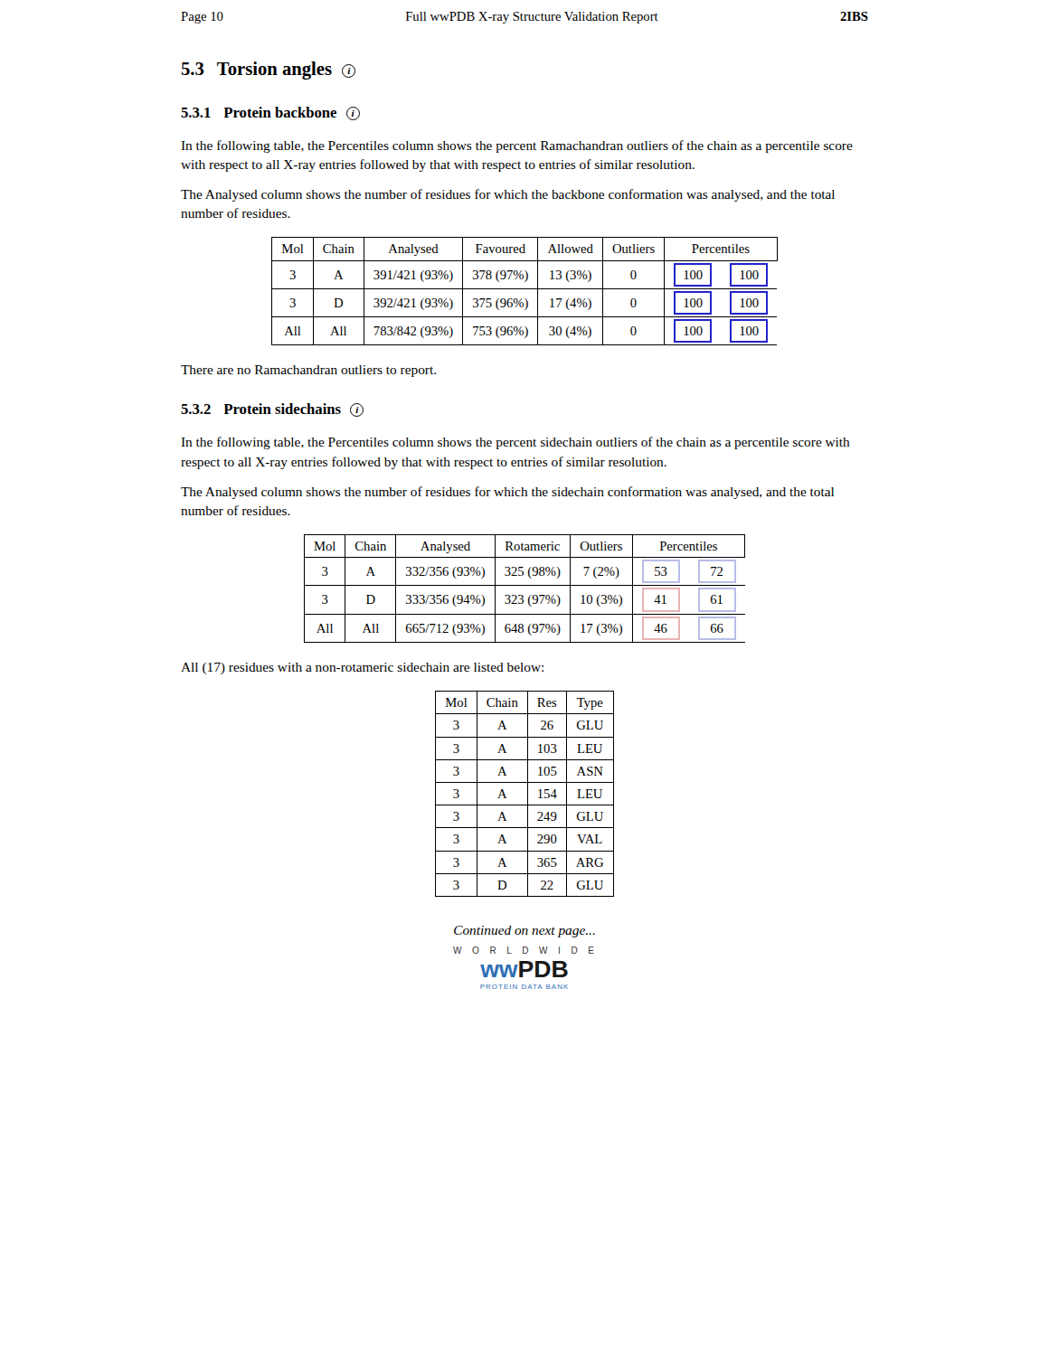Page 10
Full wwPDB X-ray Structure Validation Report
2IBS
5.3 Torsion angles i
5.3.1 Protein backbone i
In the following table, the Percentiles column shows the percent Ramachandran outliers of the chain as a percentile score with respect to all X-ray entries followed by that with respect to entries of similar resolution.
The Analysed column shows the number of residues for which the backbone conformation was analysed, and the total number of residues.
| Mol | Chain | Analysed | Favoured | Allowed | Outliers | Percentiles |
| --- | --- | --- | --- | --- | --- | --- |
| 3 | A | 391/421 (93%) | 378 (97%) | 13 (3%) | 0 | 100 | 100 |
| 3 | D | 392/421 (93%) | 375 (96%) | 17 (4%) | 0 | 100 | 100 |
| All | All | 783/842 (93%) | 753 (96%) | 30 (4%) | 0 | 100 | 100 |
There are no Ramachandran outliers to report.
5.3.2 Protein sidechains i
In the following table, the Percentiles column shows the percent sidechain outliers of the chain as a percentile score with respect to all X-ray entries followed by that with respect to entries of similar resolution.
The Analysed column shows the number of residues for which the sidechain conformation was analysed, and the total number of residues.
| Mol | Chain | Analysed | Rotameric | Outliers | Percentiles |
| --- | --- | --- | --- | --- | --- |
| 3 | A | 332/356 (93%) | 325 (98%) | 7 (2%) | 53 | 72 |
| 3 | D | 333/356 (94%) | 323 (97%) | 10 (3%) | 41 | 61 |
| All | All | 665/712 (93%) | 648 (97%) | 17 (3%) | 46 | 66 |
All (17) residues with a non-rotameric sidechain are listed below:
| Mol | Chain | Res | Type |
| --- | --- | --- | --- |
| 3 | A | 26 | GLU |
| 3 | A | 103 | LEU |
| 3 | A | 105 | ASN |
| 3 | A | 154 | LEU |
| 3 | A | 249 | GLU |
| 3 | A | 290 | VAL |
| 3 | A | 365 | ARG |
| 3 | D | 22 | GLU |
Continued on next page...
W O R L D W I D E
ww PDB
PROTEIN DATA BANK